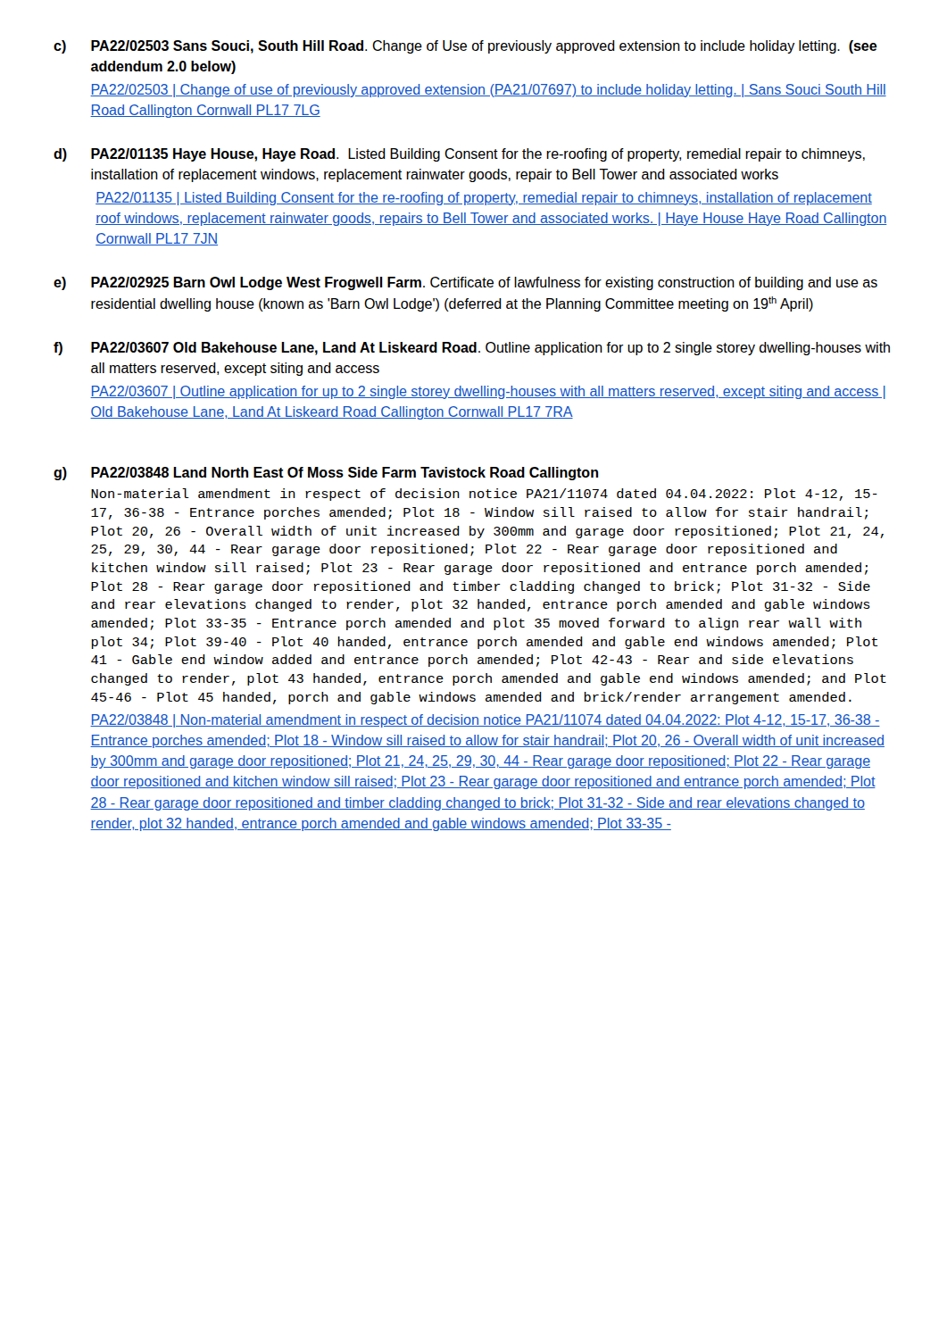c) PA22/02503 Sans Souci, South Hill Road. Change of Use of previously approved extension to include holiday letting. (see addendum 2.0 below) PA22/02503 | Change of use of previously approved extension (PA21/07697) to include holiday letting. | Sans Souci South Hill Road Callington Cornwall PL17 7LG
d) PA22/01135 Haye House, Haye Road. Listed Building Consent for the re-roofing of property, remedial repair to chimneys, installation of replacement windows, replacement rainwater goods, repair to Bell Tower and associated works PA22/01135 | Listed Building Consent for the re-roofing of property, remedial repair to chimneys, installation of replacement roof windows, replacement rainwater goods, repairs to Bell Tower and associated works. | Haye House Haye Road Callington Cornwall PL17 7JN
e) PA22/02925 Barn Owl Lodge West Frogwell Farm. Certificate of lawfulness for existing construction of building and use as residential dwelling house (known as 'Barn Owl Lodge') (deferred at the Planning Committee meeting on 19th April)
f) PA22/03607 Old Bakehouse Lane, Land At Liskeard Road. Outline application for up to 2 single storey dwelling-houses with all matters reserved, except siting and access PA22/03607 | Outline application for up to 2 single storey dwelling-houses with all matters reserved, except siting and access | Old Bakehouse Lane, Land At Liskeard Road Callington Cornwall PL17 7RA
g) PA22/03848 Land North East Of Moss Side Farm Tavistock Road Callington
Non-material amendment in respect of decision notice PA21/11074 dated 04.04.2022: Plot 4-12, 15-17, 36-38 - Entrance porches amended; Plot 18 - Window sill raised to allow for stair handrail; Plot 20, 26 - Overall width of unit increased by 300mm and garage door repositioned; Plot 21, 24, 25, 29, 30, 44 - Rear garage door repositioned; Plot 22 - Rear garage door repositioned and kitchen window sill raised; Plot 23 - Rear garage door repositioned and entrance porch amended; Plot 28 - Rear garage door repositioned and timber cladding changed to brick; Plot 31-32 - Side and rear elevations changed to render, plot 32 handed, entrance porch amended and gable windows amended; Plot 33-35 - Entrance porch amended and plot 35 moved forward to align rear wall with plot 34; Plot 39-40 - Plot 40 handed, entrance porch amended and gable end windows amended; Plot 41 - Gable end window added and entrance porch amended; Plot 42-43 - Rear and side elevations changed to render, plot 43 handed, entrance porch amended and gable end windows amended; and Plot 45-46 - Plot 45 handed, porch and gable windows amended and brick/render arrangement amended.
PA22/03848 | Non-material amendment in respect of decision notice PA21/11074 dated 04.04.2022: Plot 4-12, 15-17, 36-38 - Entrance porches amended; Plot 18 - Window sill raised to allow for stair handrail; Plot 20, 26 - Overall width of unit increased by 300mm and garage door repositioned; Plot 21, 24, 25, 29, 30, 44 - Rear garage door repositioned; Plot 22 - Rear garage door repositioned and kitchen window sill raised; Plot 23 - Rear garage door repositioned and entrance porch amended; Plot 28 - Rear garage door repositioned and timber cladding changed to brick; Plot 31-32 - Side and rear elevations changed to render, plot 32 handed, entrance porch amended and gable windows amended; Plot 33-35 -